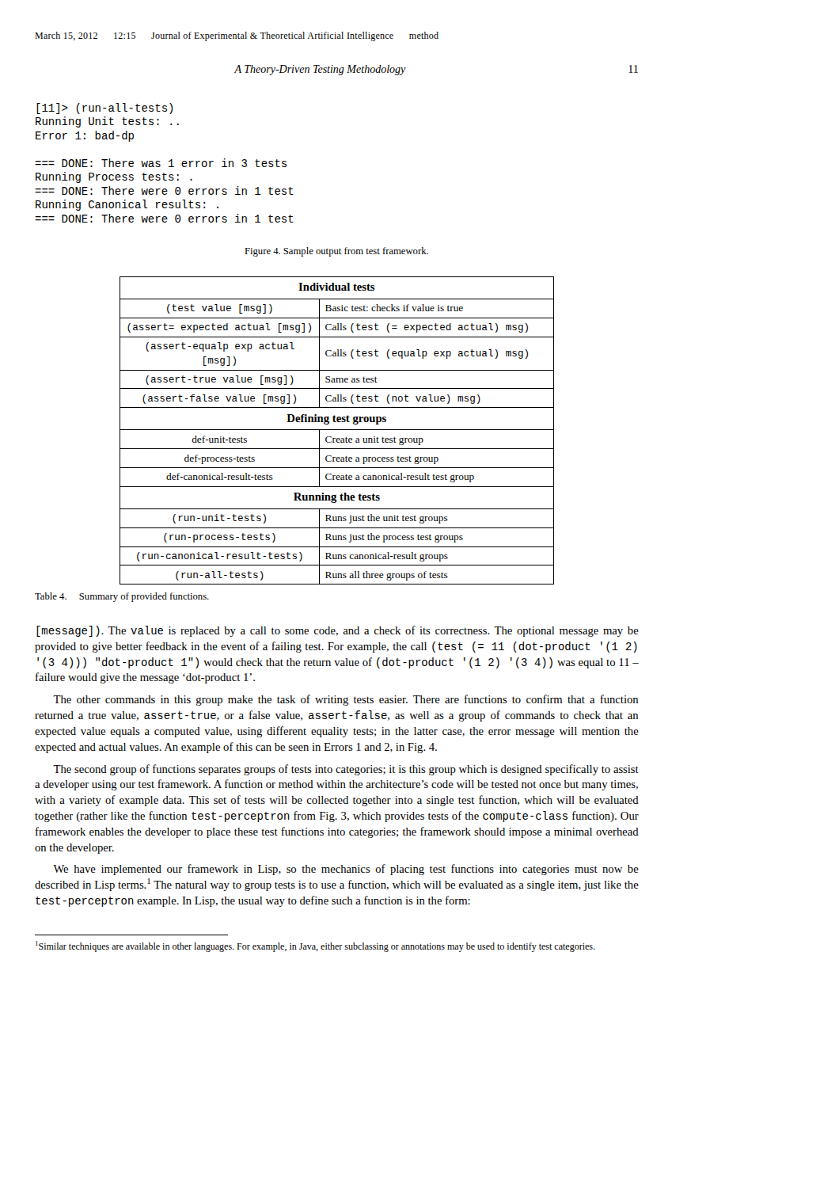March 15, 2012 12:15 Journal of Experimental & Theoretical Artificial Intelligence method
A Theory-Driven Testing Methodology 11
[11]> (run-all-tests)
Running Unit tests: ..
Error 1: bad-dp

=== DONE: There was 1 error in 3 tests
Running Process tests: .
=== DONE: There were 0 errors in 1 test
Running Canonical results: .
=== DONE: There were 0 errors in 1 test
Figure 4. Sample output from test framework.
| Individual tests |
| --- |
| (test value [msg]) | Basic test: checks if value is true |
| (assert= expected actual [msg]) | Calls (test (= expected actual) msg) |
| (assert-equalp exp actual [msg]) | Calls (test (equalp exp actual) msg) |
| (assert-true value [msg]) | Same as test |
| (assert-false value [msg]) | Calls (test (not value) msg) |
| Defining test groups |
| def-unit-tests | Create a unit test group |
| def-process-tests | Create a process test group |
| def-canonical-result-tests | Create a canonical-result test group |
| Running the tests |
| (run-unit-tests) | Runs just the unit test groups |
| (run-process-tests) | Runs just the process test groups |
| (run-canonical-result-tests) | Runs canonical-result groups |
| (run-all-tests) | Runs all three groups of tests |
Table 4. Summary of provided functions.
[message]). The value is replaced by a call to some code, and a check of its correctness. The optional message may be provided to give better feedback in the event of a failing test. For example, the call (test (= 11 (dot-product '(1 2) '(3 4))) "dot-product 1") would check that the return value of (dot-product '(1 2) '(3 4)) was equal to 11 – failure would give the message ‘dot-product 1’.
The other commands in this group make the task of writing tests easier. There are functions to confirm that a function returned a true value, assert-true, or a false value, assert-false, as well as a group of commands to check that an expected value equals a computed value, using different equality tests; in the latter case, the error message will mention the expected and actual values. An example of this can be seen in Errors 1 and 2, in Fig. 4.
The second group of functions separates groups of tests into categories; it is this group which is designed specifically to assist a developer using our test framework. A function or method within the architecture’s code will be tested not once but many times, with a variety of example data. This set of tests will be collected together into a single test function, which will be evaluated together (rather like the function test-perceptron from Fig. 3, which provides tests of the compute-class function). Our framework enables the developer to place these test functions into categories; the framework should impose a minimal overhead on the developer.
We have implemented our framework in Lisp, so the mechanics of placing test functions into categories must now be described in Lisp terms.1 The natural way to group tests is to use a function, which will be evaluated as a single item, just like the test-perceptron example. In Lisp, the usual way to define such a function is in the form:
1Similar techniques are available in other languages. For example, in Java, either subclassing or annotations may be used to identify test categories.